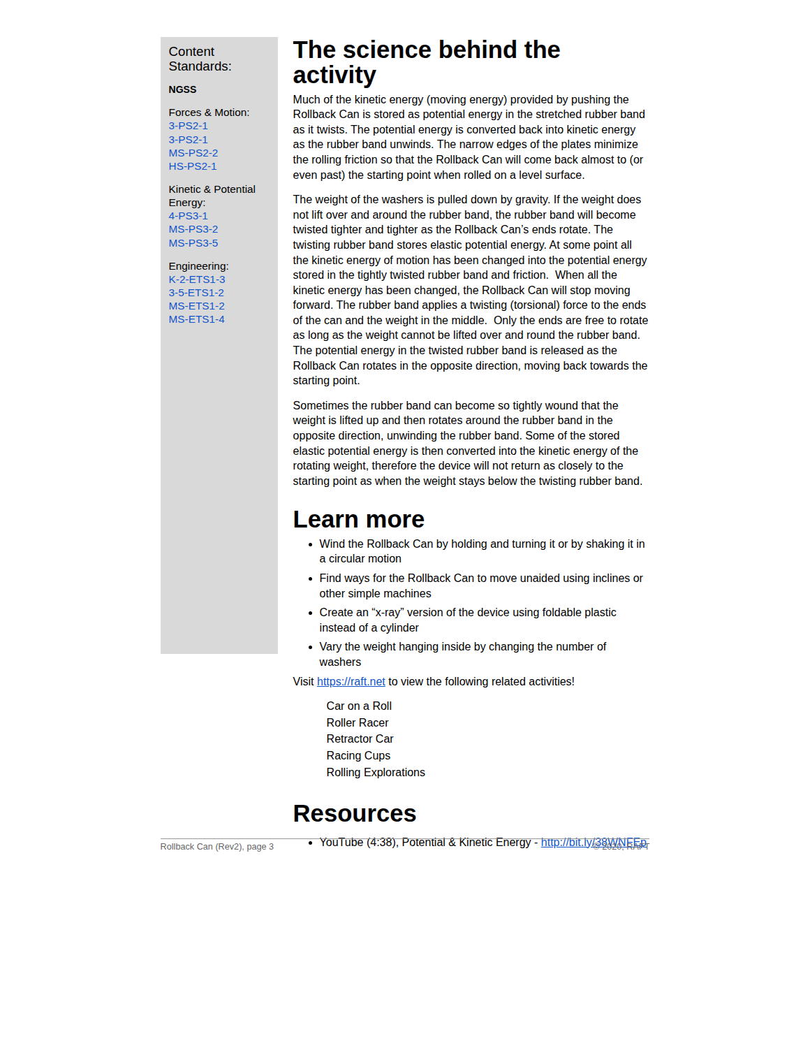Content Standards:
NGSS
Forces & Motion:
3-PS2-1
3-PS2-1
MS-PS2-2
HS-PS2-1
Kinetic & Potential Energy:
4-PS3-1
MS-PS3-2
MS-PS3-5
Engineering:
K-2-ETS1-3
3-5-ETS1-2
MS-ETS1-2
MS-ETS1-4
The science behind the activity
Much of the kinetic energy (moving energy) provided by pushing the Rollback Can is stored as potential energy in the stretched rubber band as it twists. The potential energy is converted back into kinetic energy as the rubber band unwinds. The narrow edges of the plates minimize the rolling friction so that the Rollback Can will come back almost to (or even past) the starting point when rolled on a level surface.
The weight of the washers is pulled down by gravity. If the weight does not lift over and around the rubber band, the rubber band will become twisted tighter and tighter as the Rollback Can’s ends rotate. The twisting rubber band stores elastic potential energy. At some point all the kinetic energy of motion has been changed into the potential energy stored in the tightly twisted rubber band and friction. When all the kinetic energy has been changed, the Rollback Can will stop moving forward. The rubber band applies a twisting (torsional) force to the ends of the can and the weight in the middle. Only the ends are free to rotate as long as the weight cannot be lifted over and round the rubber band. The potential energy in the twisted rubber band is released as the Rollback Can rotates in the opposite direction, moving back towards the starting point.
Sometimes the rubber band can become so tightly wound that the weight is lifted up and then rotates around the rubber band in the opposite direction, unwinding the rubber band. Some of the stored elastic potential energy is then converted into the kinetic energy of the rotating weight, therefore the device will not return as closely to the starting point as when the weight stays below the twisting rubber band.
Learn more
Wind the Rollback Can by holding and turning it or by shaking it in a circular motion
Find ways for the Rollback Can to move unaided using inclines or other simple machines
Create an “x-ray” version of the device using foldable plastic instead of a cylinder
Vary the weight hanging inside by changing the number of washers
Visit https://raft.net to view the following related activities!
Car on a Roll
Roller Racer
Retractor Car
Racing Cups
Rolling Explorations
Resources
YouTube (4:38), Potential & Kinetic Energy - http://bit.ly/38WNFEp
Rollback Can (Rev2), page 3 © 2020, RAFT